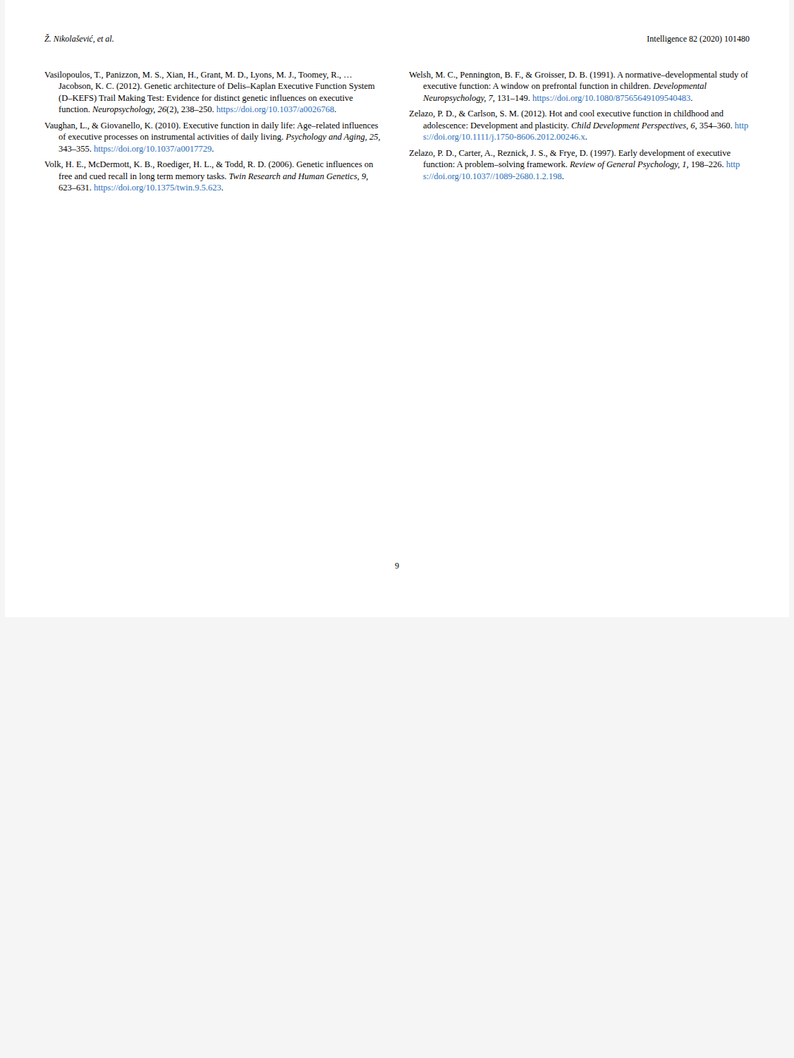Ž. Nikolašević, et al. Intelligence 82 (2020) 101480
Vasilopoulos, T., Panizzon, M. S., Xian, H., Grant, M. D., Lyons, M. J., Toomey, R., … Jacobson, K. C. (2012). Genetic architecture of Delis–Kaplan Executive Function System (D–KEFS) Trail Making Test: Evidence for distinct genetic influences on executive function. Neuropsychology, 26(2), 238–250. https://doi.org/10.1037/a0026768.
Vaughan, L., & Giovanello, K. (2010). Executive function in daily life: Age–related influences of executive processes on instrumental activities of daily living. Psychology and Aging, 25, 343–355. https://doi.org/10.1037/a0017729.
Volk, H. E., McDermott, K. B., Roediger, H. L., & Todd, R. D. (2006). Genetic influences on free and cued recall in long term memory tasks. Twin Research and Human Genetics, 9, 623–631. https://doi.org/10.1375/twin.9.5.623.
Welsh, M. C., Pennington, B. F., & Groisser, D. B. (1991). A normative–developmental study of executive function: A window on prefrontal function in children. Developmental Neuropsychology, 7, 131–149. https://doi.org/10.1080/87565649109540483.
Zelazo, P. D., & Carlson, S. M. (2012). Hot and cool executive function in childhood and adolescence: Development and plasticity. Child Development Perspectives, 6, 354–360. https://doi.org/10.1111/j.1750-8606.2012.00246.x.
Zelazo, P. D., Carter, A., Reznick, J. S., & Frye, D. (1997). Early development of executive function: A problem–solving framework. Review of General Psychology, 1, 198–226. https://doi.org/10.1037//1089-2680.1.2.198.
9